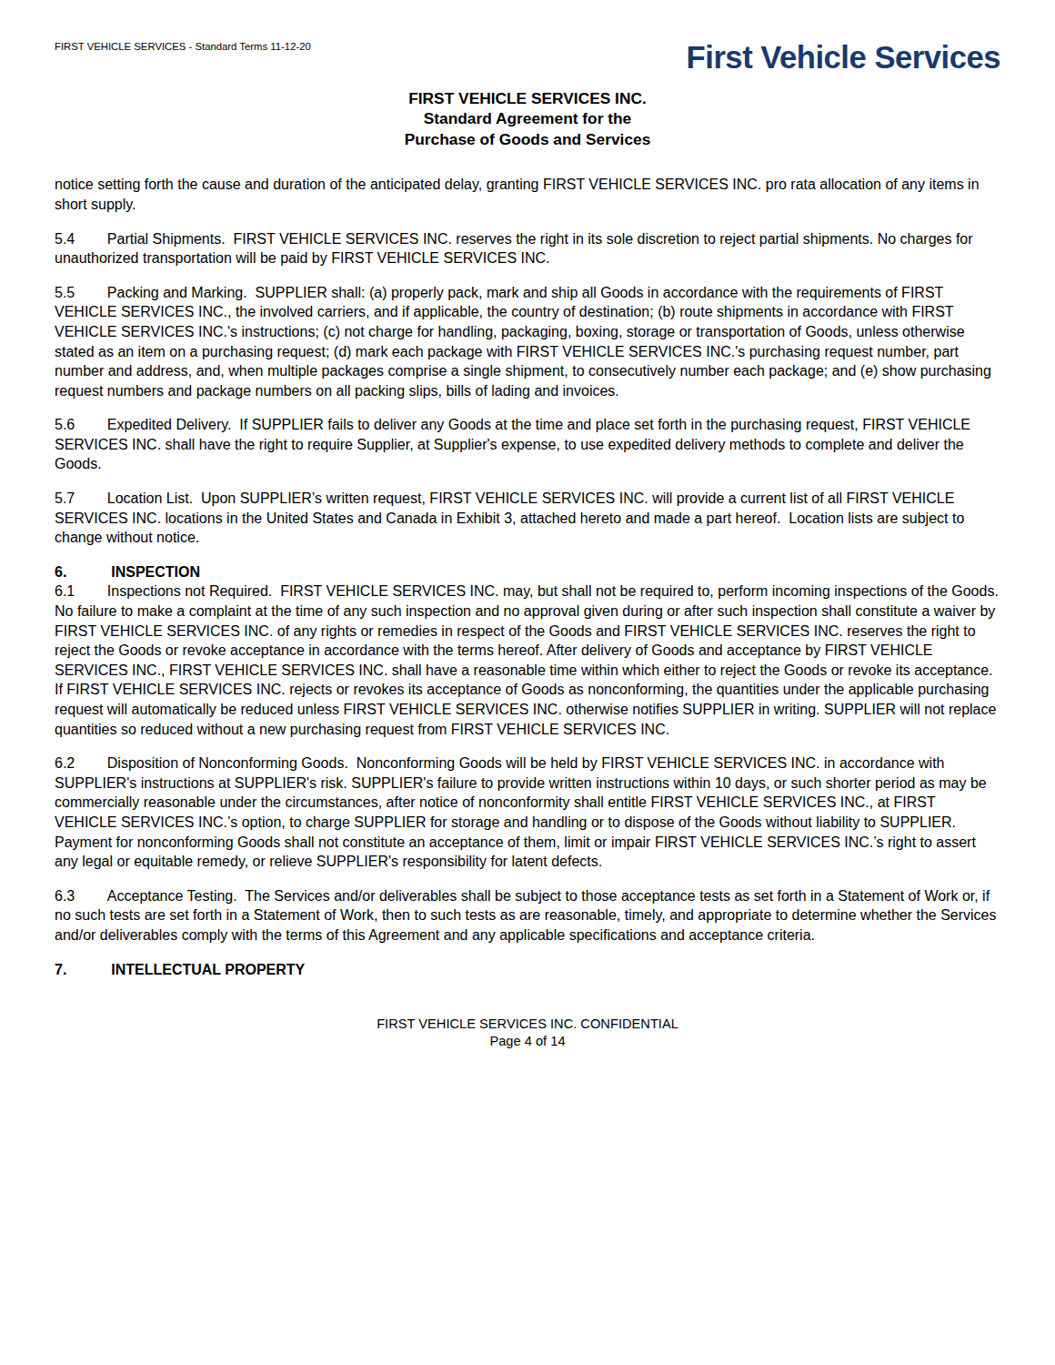FIRST VEHICLE SERVICES - Standard Terms 11-12-20
First Vehicle Services
FIRST VEHICLE SERVICES INC.
Standard Agreement for the
Purchase of Goods and Services
notice setting forth the cause and duration of the anticipated delay, granting FIRST VEHICLE SERVICES INC. pro rata allocation of any items in short supply.
5.4 Partial Shipments. FIRST VEHICLE SERVICES INC. reserves the right in its sole discretion to reject partial shipments. No charges for unauthorized transportation will be paid by FIRST VEHICLE SERVICES INC.
5.5 Packing and Marking. SUPPLIER shall: (a) properly pack, mark and ship all Goods in accordance with the requirements of FIRST VEHICLE SERVICES INC., the involved carriers, and if applicable, the country of destination; (b) route shipments in accordance with FIRST VEHICLE SERVICES INC.'s instructions; (c) not charge for handling, packaging, boxing, storage or transportation of Goods, unless otherwise stated as an item on a purchasing request; (d) mark each package with FIRST VEHICLE SERVICES INC.'s purchasing request number, part number and address, and, when multiple packages comprise a single shipment, to consecutively number each package; and (e) show purchasing request numbers and package numbers on all packing slips, bills of lading and invoices.
5.6 Expedited Delivery. If SUPPLIER fails to deliver any Goods at the time and place set forth in the purchasing request, FIRST VEHICLE SERVICES INC. shall have the right to require Supplier, at Supplier's expense, to use expedited delivery methods to complete and deliver the Goods.
5.7 Location List. Upon SUPPLIER’s written request, FIRST VEHICLE SERVICES INC. will provide a current list of all FIRST VEHICLE SERVICES INC. locations in the United States and Canada in Exhibit 3, attached hereto and made a part hereof. Location lists are subject to change without notice.
6. INSPECTION
6.1 Inspections not Required. FIRST VEHICLE SERVICES INC. may, but shall not be required to, perform incoming inspections of the Goods. No failure to make a complaint at the time of any such inspection and no approval given during or after such inspection shall constitute a waiver by FIRST VEHICLE SERVICES INC. of any rights or remedies in respect of the Goods and FIRST VEHICLE SERVICES INC. reserves the right to reject the Goods or revoke acceptance in accordance with the terms hereof. After delivery of Goods and acceptance by FIRST VEHICLE SERVICES INC., FIRST VEHICLE SERVICES INC. shall have a reasonable time within which either to reject the Goods or revoke its acceptance. If FIRST VEHICLE SERVICES INC. rejects or revokes its acceptance of Goods as nonconforming, the quantities under the applicable purchasing request will automatically be reduced unless FIRST VEHICLE SERVICES INC. otherwise notifies SUPPLIER in writing. SUPPLIER will not replace quantities so reduced without a new purchasing request from FIRST VEHICLE SERVICES INC.
6.2 Disposition of Nonconforming Goods. Nonconforming Goods will be held by FIRST VEHICLE SERVICES INC. in accordance with SUPPLIER's instructions at SUPPLIER's risk. SUPPLIER's failure to provide written instructions within 10 days, or such shorter period as may be commercially reasonable under the circumstances, after notice of nonconformity shall entitle FIRST VEHICLE SERVICES INC., at FIRST VEHICLE SERVICES INC.’s option, to charge SUPPLIER for storage and handling or to dispose of the Goods without liability to SUPPLIER. Payment for nonconforming Goods shall not constitute an acceptance of them, limit or impair FIRST VEHICLE SERVICES INC.’s right to assert any legal or equitable remedy, or relieve SUPPLIER's responsibility for latent defects.
6.3 Acceptance Testing. The Services and/or deliverables shall be subject to those acceptance tests as set forth in a Statement of Work or, if no such tests are set forth in a Statement of Work, then to such tests as are reasonable, timely, and appropriate to determine whether the Services and/or deliverables comply with the terms of this Agreement and any applicable specifications and acceptance criteria.
7. INTELLECTUAL PROPERTY
FIRST VEHICLE SERVICES INC. CONFIDENTIAL
Page 4 of 14